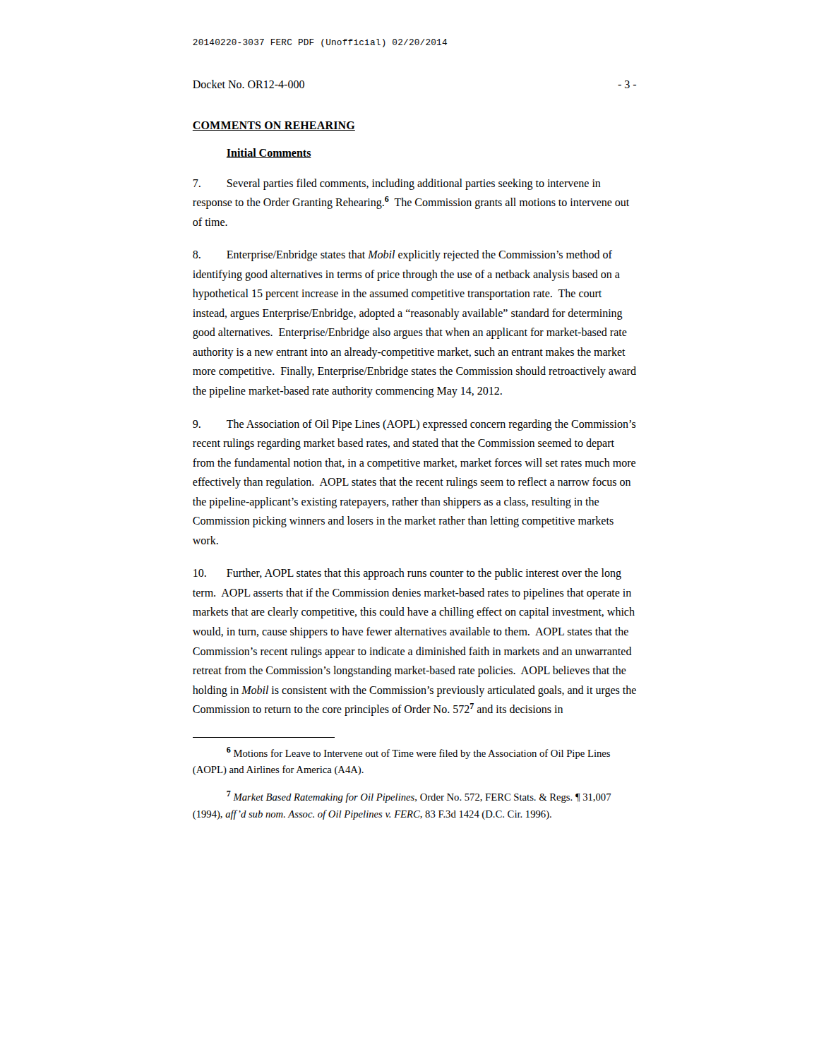20140220-3037 FERC PDF (Unofficial) 02/20/2014
Docket No. OR12-4-000 - 3 -
COMMENTS ON REHEARING
Initial Comments
7. Several parties filed comments, including additional parties seeking to intervene in response to the Order Granting Rehearing.6 The Commission grants all motions to intervene out of time.
8. Enterprise/Enbridge states that Mobil explicitly rejected the Commission’s method of identifying good alternatives in terms of price through the use of a netback analysis based on a hypothetical 15 percent increase in the assumed competitive transportation rate. The court instead, argues Enterprise/Enbridge, adopted a “reasonably available” standard for determining good alternatives. Enterprise/Enbridge also argues that when an applicant for market-based rate authority is a new entrant into an already-competitive market, such an entrant makes the market more competitive. Finally, Enterprise/Enbridge states the Commission should retroactively award the pipeline market-based rate authority commencing May 14, 2012.
9. The Association of Oil Pipe Lines (AOPL) expressed concern regarding the Commission’s recent rulings regarding market based rates, and stated that the Commission seemed to depart from the fundamental notion that, in a competitive market, market forces will set rates much more effectively than regulation. AOPL states that the recent rulings seem to reflect a narrow focus on the pipeline-applicant’s existing ratepayers, rather than shippers as a class, resulting in the Commission picking winners and losers in the market rather than letting competitive markets work.
10. Further, AOPL states that this approach runs counter to the public interest over the long term. AOPL asserts that if the Commission denies market-based rates to pipelines that operate in markets that are clearly competitive, this could have a chilling effect on capital investment, which would, in turn, cause shippers to have fewer alternatives available to them. AOPL states that the Commission’s recent rulings appear to indicate a diminished faith in markets and an unwarranted retreat from the Commission’s longstanding market-based rate policies. AOPL believes that the holding in Mobil is consistent with the Commission’s previously articulated goals, and it urges the Commission to return to the core principles of Order No. 5727 and its decisions in
6 Motions for Leave to Intervene out of Time were filed by the Association of Oil Pipe Lines (AOPL) and Airlines for America (A4A).
7 Market Based Ratemaking for Oil Pipelines, Order No. 572, FERC Stats. & Regs. ¶ 31,007 (1994), aff’d sub nom. Assoc. of Oil Pipelines v. FERC, 83 F.3d 1424 (D.C. Cir. 1996).